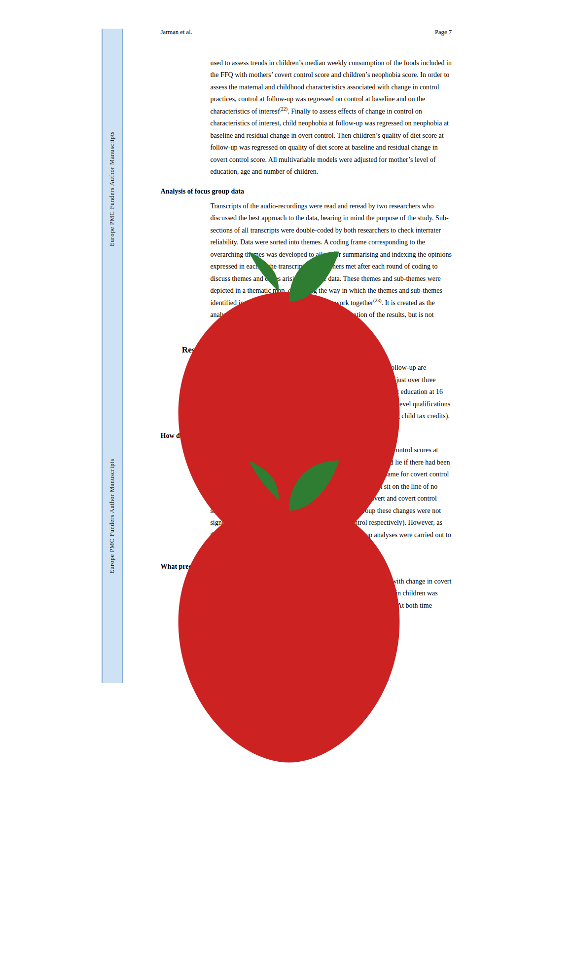Europe PMC Funders Author Manuscripts
Europe PMC Funders Author Manuscripts
Jarman et al. Page 7
used to assess trends in children’s median weekly consumption of the foods included in the FFQ with mothers’ covert control score and children’s neophobia score. In order to assess the maternal and childhood characteristics associated with change in control practices, control at follow-up was regressed on control at baseline and on the characteristics of interest(22). Finally to assess effects of change in control on characteristics of interest, child neophobia at follow-up was regressed on neophobia at baseline and residual change in overt control. Then children’s quality of diet score at follow-up was regressed on quality of diet score at baseline and residual change in covert control score. All multivariable models were adjusted for mother’s level of education, age and number of children.
Analysis of focus group data
Transcripts of the audio-recordings were read and reread by two researchers who discussed the best approach to the data, bearing in mind the purpose of the study. Sub-sections of all transcripts were double-coded by both researchers to check interrater reliability. Data were sorted into themes. A coding frame corresponding to the overarching themes was developed to allow for summarising and indexing the opinions expressed in each of the transcripts. Researchers met after each round of coding to discuss themes and codes arising from the data. These themes and sub-themes were depicted in a thematic map, describing the way in which the themes and sub-themes identified in the analysis are hypothesised to work together(23). It is created as the analysis develops and is a tool to guide the interpretation of the results, but is not created a priori to guide the analysis.
Results
The characteristics of the 228 mother-child pairs at baseline and follow-up are displayed in Table 1. At baseline, the mean age of the children was just over three years and the mothers’ was nearly 33 years, 35% of mothers had left education at 16 years old with General Certificate of Secondary Education (GCSE) level qualifications or lower; and 41% of mothers reported receiving benefits (excluding child tax credits).
How does use of overt and covert control styles change as children get older?
Figure 1 shows baseline overt control scores plotted against overt control scores at follow-up. The dashed line shows where the regression line would lie if there had been no change in the scores over the two years. Figure 2 shows the same for covert control scores. These figures show that many of the data points do not sit on the line of no change and therefore there was change in mother’s use of overt and covert control styles between baseline and follow-up. For the whole group these changes were not significant (P=0.7 and P=0.1 for overt and covert control respectively). However, as the data show that individual scores did change, sub-group analyses were carried out to explore the predictors and consequences of these changes.
What predicts change in use of control strategies?
None of the demographic or child characteristics were associated with change in covert control. However, regression analysis showed that food neophobia in children was associated with use of overt control at both baseline and follow-up. At both time points, higher food
Appetite. Author manuscript; available in PMC 2016 June 01.